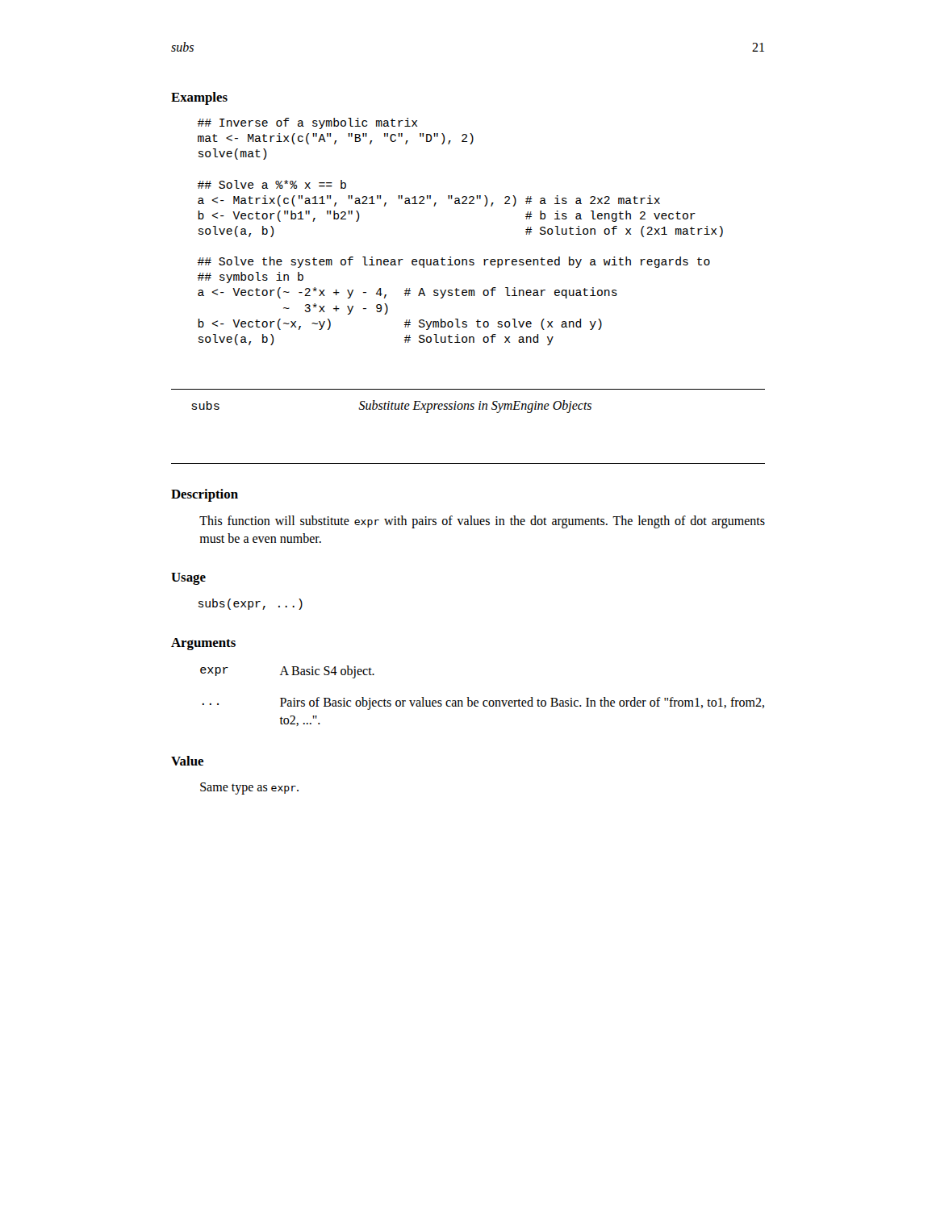subs 21
Examples
## Inverse of a symbolic matrix
mat <- Matrix(c("A", "B", "C", "D"), 2)
solve(mat)

## Solve a %*% x == b
a <- Matrix(c("a11", "a21", "a12", "a22"), 2) # a is a 2x2 matrix
b <- Vector("b1", "b2")                       # b is a length 2 vector
solve(a, b)                                   # Solution of x (2x1 matrix)

## Solve the system of linear equations represented by a with regards to
## symbols in b
a <- Vector(~ -2*x + y - 4,  # A system of linear equations
            ~  3*x + y - 9)
b <- Vector(~x, ~y)          # Symbols to solve (x and y)
solve(a, b)                  # Solution of x and y
subs Substitute Expressions in SymEngine Objects
Description
This function will substitute expr with pairs of values in the dot arguments. The length of dot arguments must be a even number.
Usage
subs(expr, ...)
Arguments
expr
A Basic S4 object.
...
Pairs of Basic objects or values can be converted to Basic. In the order of "from1, to1, from2, to2, ...".
Value
Same type as expr.